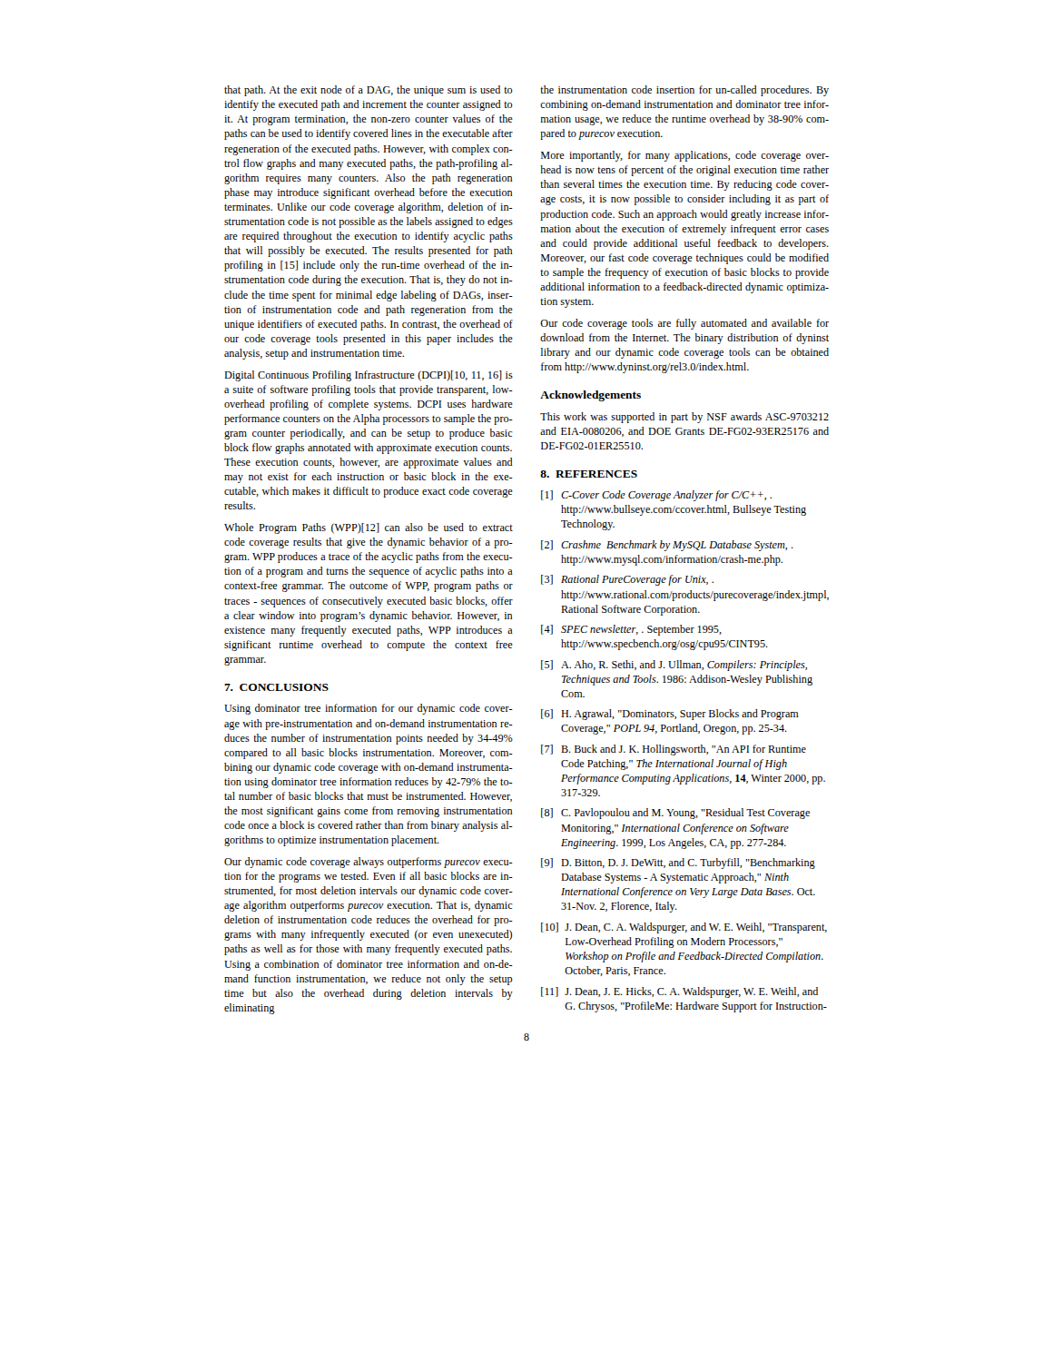that path. At the exit node of a DAG, the unique sum is used to identify the executed path and increment the counter assigned to it. At program termination, the non-zero counter values of the paths can be used to identify covered lines in the executable after regeneration of the executed paths. However, with complex control flow graphs and many executed paths, the path-profiling algorithm requires many counters. Also the path regeneration phase may introduce significant overhead before the execution terminates. Unlike our code coverage algorithm, deletion of instrumentation code is not possible as the labels assigned to edges are required throughout the execution to identify acyclic paths that will possibly be executed. The results presented for path profiling in [15] include only the run-time overhead of the instrumentation code during the execution. That is, they do not include the time spent for minimal edge labeling of DAGs, insertion of instrumentation code and path regeneration from the unique identifiers of executed paths. In contrast, the overhead of our code coverage tools presented in this paper includes the analysis, setup and instrumentation time.
Digital Continuous Profiling Infrastructure (DCPI)[10, 11, 16] is a suite of software profiling tools that provide transparent, low-overhead profiling of complete systems. DCPI uses hardware performance counters on the Alpha processors to sample the program counter periodically, and can be setup to produce basic block flow graphs annotated with approximate execution counts. These execution counts, however, are approximate values and may not exist for each instruction or basic block in the executable, which makes it difficult to produce exact code coverage results.
Whole Program Paths (WPP)[12] can also be used to extract code coverage results that give the dynamic behavior of a program. WPP produces a trace of the acyclic paths from the execution of a program and turns the sequence of acyclic paths into a context-free grammar. The outcome of WPP, program paths or traces - sequences of consecutively executed basic blocks, offer a clear window into program’s dynamic behavior. However, in existence many frequently executed paths, WPP introduces a significant runtime overhead to compute the context free grammar.
7. CONCLUSIONS
Using dominator tree information for our dynamic code coverage with pre-instrumentation and on-demand instrumentation reduces the number of instrumentation points needed by 34-49% compared to all basic blocks instrumentation. Moreover, combining our dynamic code coverage with on-demand instrumentation using dominator tree information reduces by 42-79% the total number of basic blocks that must be instrumented. However, the most significant gains come from removing instrumentation code once a block is covered rather than from binary analysis algorithms to optimize instrumentation placement.
Our dynamic code coverage always outperforms purecov execution for the programs we tested. Even if all basic blocks are instrumented, for most deletion intervals our dynamic code coverage algorithm outperforms purecov execution. That is, dynamic deletion of instrumentation code reduces the overhead for programs with many infrequently executed (or even unexecuted) paths as well as for those with many frequently executed paths. Using a combination of dominator tree information and on-demand function instrumentation, we reduce not only the setup time but also the overhead during deletion intervals by eliminating
the instrumentation code insertion for un-called procedures. By combining on-demand instrumentation and dominator tree information usage, we reduce the runtime overhead by 38-90% compared to purecov execution.
More importantly, for many applications, code coverage overhead is now tens of percent of the original execution time rather than several times the execution time. By reducing code coverage costs, it is now possible to consider including it as part of production code. Such an approach would greatly increase information about the execution of extremely infrequent error cases and could provide additional useful feedback to developers. Moreover, our fast code coverage techniques could be modified to sample the frequency of execution of basic blocks to provide additional information to a feedback-directed dynamic optimization system.
Our code coverage tools are fully automated and available for download from the Internet. The binary distribution of dyninst library and our dynamic code coverage tools can be obtained from http://www.dyninst.org/rel3.0/index.html.
Acknowledgements
This work was supported in part by NSF awards ASC-9703212 and EIA-0080206, and DOE Grants DE-FG02-93ER25176 and DE-FG02-01ER25510.
8. REFERENCES
[1] C-Cover Code Coverage Analyzer for C/C++, . http://www.bullseye.com/ccover.html, Bullseye Testing Technology.
[2] Crashme Benchmark by MySQL Database System, . http://www.mysql.com/information/crash-me.php.
[3] Rational PureCoverage for Unix, . http://www.rational.com/products/purecoverage/index.jtmpl, Rational Software Corporation.
[4] SPEC newsletter, . September 1995, http://www.specbench.org/osg/cpu95/CINT95.
[5] A. Aho, R. Sethi, and J. Ullman, Compilers: Principles, Techniques and Tools. 1986: Addison-Wesley Publishing Com.
[6] H. Agrawal, "Dominators, Super Blocks and Program Coverage," POPL 94, Portland, Oregon, pp. 25-34.
[7] B. Buck and J. K. Hollingsworth, "An API for Runtime Code Patching," The International Journal of High Performance Computing Applications, 14, Winter 2000, pp. 317-329.
[8] C. Pavlopoulou and M. Young, "Residual Test Coverage Monitoring," International Conference on Software Engineering. 1999, Los Angeles, CA, pp. 277-284.
[9] D. Bitton, D. J. DeWitt, and C. Turbyfill, "Benchmarking Database Systems - A Systematic Approach," Ninth International Conference on Very Large Data Bases. Oct. 31-Nov. 2, Florence, Italy.
[10] J. Dean, C. A. Waldspurger, and W. E. Weihl, "Transparent, Low-Overhead Profiling on Modern Processors," Workshop on Profile and Feedback-Directed Compilation. October, Paris, France.
[11] J. Dean, J. E. Hicks, C. A. Waldspurger, W. E. Weihl, and G. Chrysos, "ProfileMe: Hardware Support for Instruction-
8